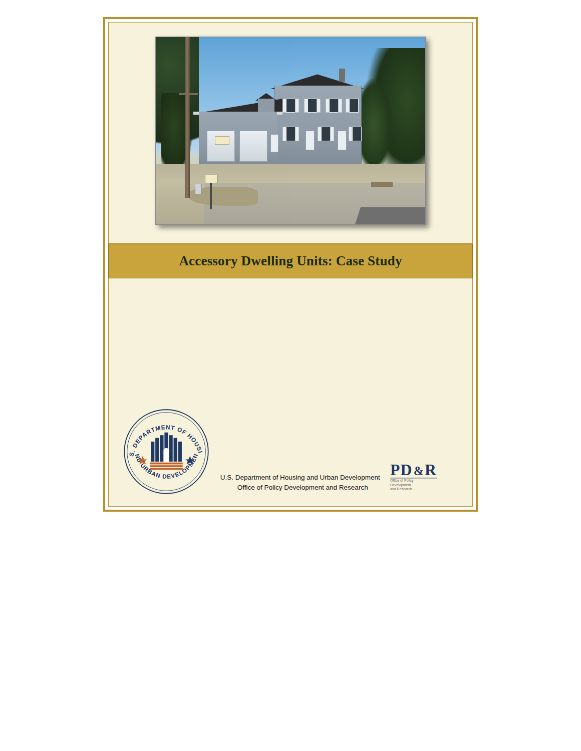Accessory Dwelling Units: Case Study
U.S. DEPARTMENT OF HOUSING AND URBAN DEVELOPMENT
U.S. Department of Housing and Urban Development
Office of Policy Development and Research
P D & R Office of Policy Development and Research